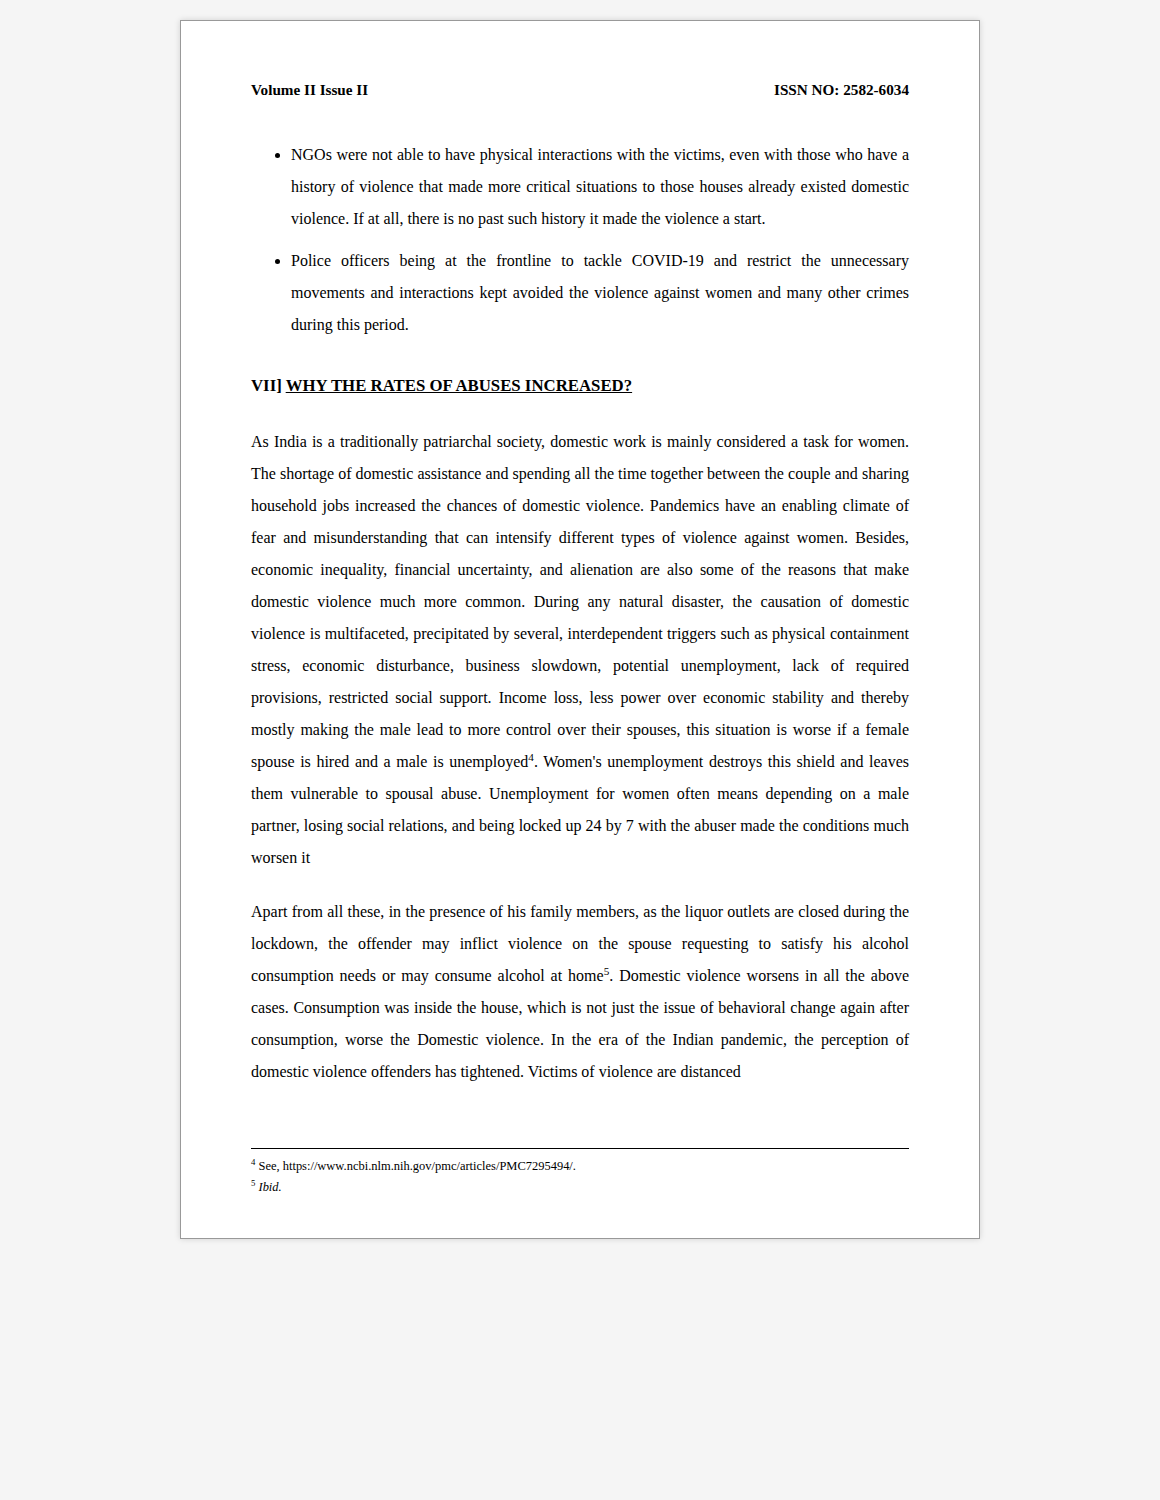Volume II Issue II ISSN NO: 2582-6034
NGOs were not able to have physical interactions with the victims, even with those who have a history of violence that made more critical situations to those houses already existed domestic violence. If at all, there is no past such history it made the violence a start.
Police officers being at the frontline to tackle COVID-19 and restrict the unnecessary movements and interactions kept avoided the violence against women and many other crimes during this period.
VII] WHY THE RATES OF ABUSES INCREASED?
As India is a traditionally patriarchal society, domestic work is mainly considered a task for women. The shortage of domestic assistance and spending all the time together between the couple and sharing household jobs increased the chances of domestic violence. Pandemics have an enabling climate of fear and misunderstanding that can intensify different types of violence against women. Besides, economic inequality, financial uncertainty, and alienation are also some of the reasons that make domestic violence much more common. During any natural disaster, the causation of domestic violence is multifaceted, precipitated by several, interdependent triggers such as physical containment stress, economic disturbance, business slowdown, potential unemployment, lack of required provisions, restricted social support. Income loss, less power over economic stability and thereby mostly making the male lead to more control over their spouses, this situation is worse if a female spouse is hired and a male is unemployed4. Women's unemployment destroys this shield and leaves them vulnerable to spousal abuse. Unemployment for women often means depending on a male partner, losing social relations, and being locked up 24 by 7 with the abuser made the conditions much worsen it
Apart from all these, in the presence of his family members, as the liquor outlets are closed during the lockdown, the offender may inflict violence on the spouse requesting to satisfy his alcohol consumption needs or may consume alcohol at home5. Domestic violence worsens in all the above cases. Consumption was inside the house, which is not just the issue of behavioral change again after consumption, worse the Domestic violence. In the era of the Indian pandemic, the perception of domestic violence offenders has tightened. Victims of violence are distanced
4 See, https://www.ncbi.nlm.nih.gov/pmc/articles/PMC7295494/.
5 Ibid.